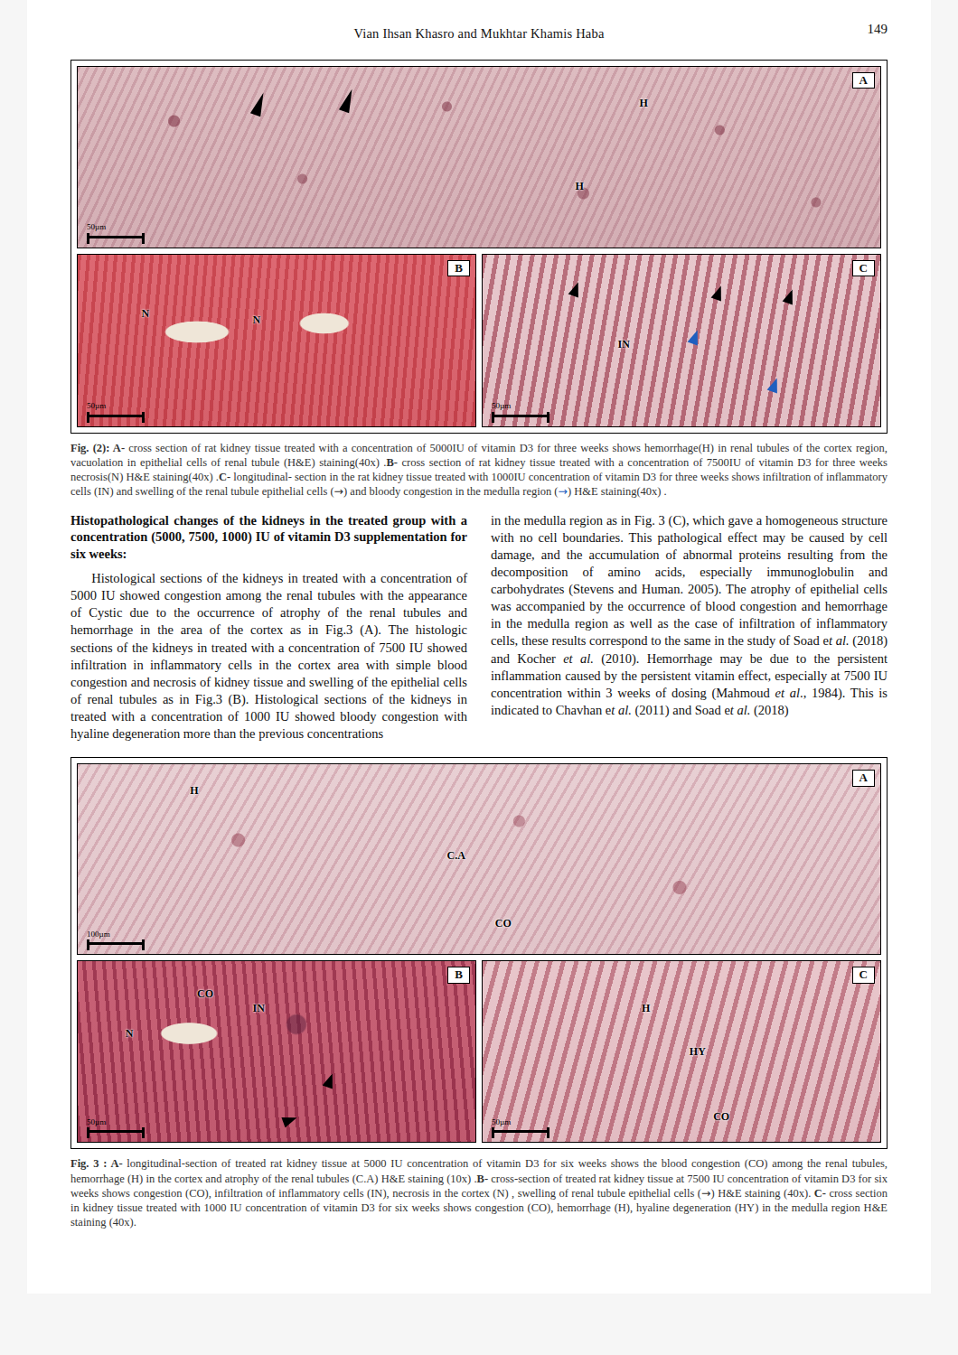Vian Ihsan Khasro and Mukhtar Khamis Haba
149
A H H 50µm
B N N 50µm
C IN 50µm
Fig. (2): A- cross section of rat kidney tissue treated with a concentration of 5000IU of vitamin D3 for three weeks shows hemorrhage(H) in renal tubules of the cortex region, vacuolation in epithelial cells of renal tubule (H&E) staining(40x) .B- cross section of rat kidney tissue treated with a concentration of 7500IU of vitamin D3 for three weeks necrosis(N) H&E staining(40x) .C- longitudinal- section in the rat kidney tissue treated with 1000IU concentration of vitamin D3 for three weeks shows infiltration of inflammatory cells (IN) and swelling of the renal tubule epithelial cells (→) and bloody congestion in the medulla region (→) H&E staining(40x) .
Histopathological changes of the kidneys in the treated group with a concentration (5000, 7500, 1000) IU of vitamin D3 supplementation for six weeks:
Histological sections of the kidneys in treated with a concentration of 5000 IU showed congestion among the renal tubules with the appearance of Cystic due to the occurrence of atrophy of the renal tubules and hemorrhage in the area of the cortex as in Fig.3 (A). The histologic sections of the kidneys in treated with a concentration of 7500 IU showed infiltration in inflammatory cells in the cortex area with simple blood congestion and necrosis of kidney tissue and swelling of the epithelial cells of renal tubules as in Fig.3 (B). Histological sections of the kidneys in treated with a concentration of 1000 IU showed bloody congestion with hyaline degeneration more than the previous concentrations
in the medulla region as in Fig. 3 (C), which gave a homogeneous structure with no cell boundaries. This pathological effect may be caused by cell damage, and the accumulation of abnormal proteins resulting from the decomposition of amino acids, especially immunoglobulin and carbohydrates (Stevens and Human. 2005). The atrophy of epithelial cells was accompanied by the occurrence of blood congestion and hemorrhage in the medulla region as well as the case of infiltration of inflammatory cells, these results correspond to the same in the study of Soad et al. (2018) and Kocher et al. (2010). Hemorrhage may be due to the persistent inflammation caused by the persistent vitamin effect, especially at 7500 IU concentration within 3 weeks of dosing (Mahmoud et al., 1984). This is indicated to Chavhan et al. (2011) and Soad et al. (2018)
A H C.A CO 100µm
B N CO IN 50µm
C H HY CO 50µm
Fig. 3 : A- longitudinal-section of treated rat kidney tissue at 5000 IU concentration of vitamin D3 for six weeks shows the blood congestion (CO) among the renal tubules, hemorrhage (H) in the cortex and atrophy of the renal tubules (C.A) H&E staining (10x) .B- cross-section of treated rat kidney tissue at 7500 IU concentration of vitamin D3 for six weeks shows congestion (CO), infiltration of inflammatory cells (IN), necrosis in the cortex (N) , swelling of renal tubule epithelial cells (→) H&E staining (40x). C- cross section in kidney tissue treated with 1000 IU concentration of vitamin D3 for six weeks shows congestion (CO), hemorrhage (H), hyaline degeneration (HY) in the medulla region H&E staining (40x).